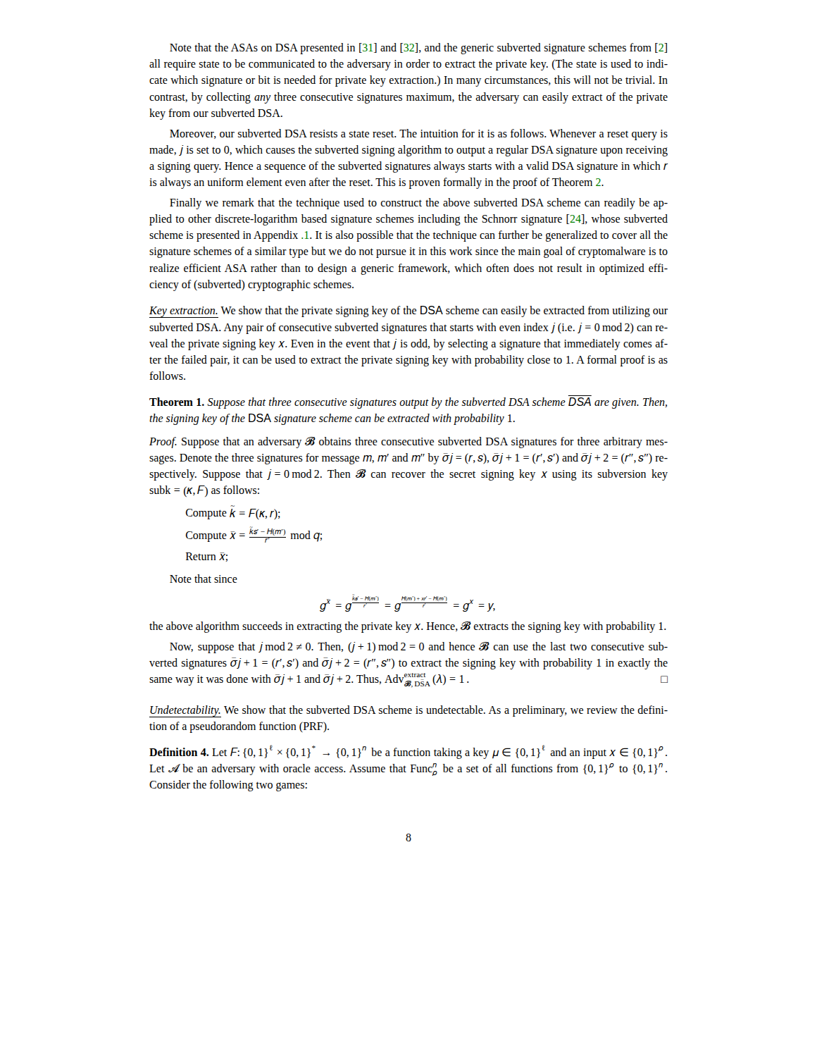Note that the ASAs on DSA presented in [31] and [32], and the generic subverted signature schemes from [2] all require state to be communicated to the adversary in order to extract the private key. (The state is used to indicate which signature or bit is needed for private key extraction.) In many circumstances, this will not be trivial. In contrast, by collecting any three consecutive signatures maximum, the adversary can easily extract of the private key from our subverted DSA.
Moreover, our subverted DSA resists a state reset. The intuition for it is as follows. Whenever a reset query is made, j is set to 0, which causes the subverted signing algorithm to output a regular DSA signature upon receiving a signing query. Hence a sequence of the subverted signatures always starts with a valid DSA signature in which r is always an uniform element even after the reset. This is proven formally in the proof of Theorem 2.
Finally we remark that the technique used to construct the above subverted DSA scheme can readily be applied to other discrete-logarithm based signature schemes including the Schnorr signature [24], whose subverted scheme is presented in Appendix .1. It is also possible that the technique can further be generalized to cover all the signature schemes of a similar type but we do not pursue it in this work since the main goal of cryptomalware is to realize efficient ASA rather than to design a generic framework, which often does not result in optimized efficiency of (subverted) cryptographic schemes.
Key extraction. We show that the private signing key of the DSA scheme can easily be extracted from utilizing our subverted DSA. Any pair of consecutive subverted signatures that starts with even index j (i.e. j=0mod2) can reveal the private signing key x. Even in the event that j is odd, by selecting a signature that immediately comes after the failed pair, it can be used to extract the private signing key with probability close to 1. A formal proof is as follows.
Theorem 1. Suppose that three consecutive signatures output by the subverted DSA scheme DSA are given. Then, the signing key of the DSA signature scheme can be extracted with probability 1.
Proof. Suppose that an adversary 𝓑 obtains three consecutive subverted DSA signatures for three arbitrary messages. Denote the three signatures for message m, m′ and m″ by σ¯j = (r,s), σ¯j+1 = (r′,s′) and σ¯j+2 = (r″,s″) respectively. Suppose that j=0mod2. Then 𝓑 can recover the secret signing key x using its subversion key subk=(κ,F) as follows:
Compute k~=F(κ,r);
Compute x¯=k~s′−H(m′)r′modq;
Return x¯;
Note that since
gx¯ = gk~s′−H(m′)r′ = gH(m′)+xr′−H(m′)r′ = gx = y,
the above algorithm succeeds in extracting the private key x. Hence, 𝓑 extracts the signing key with probability 1.
Now, suppose that jmod2≠0. Then, (j+1)mod2=0 and hence 𝓑 can use the last two consecutive subverted signatures σ¯j+1 = (r′,s′) and σ¯j+2 = (r″,s″) to extract the signing key with probability 1 in exactly the same way it was done with σ¯j+1 and σ¯j+2. Thus, Adv𝓑,DSA¯extract(λ)=1. □
Undetectability. We show that the subverted DSA scheme is undetectable. As a preliminary, we review the definition of a pseudorandom function (PRF).
Definition 4. Let F:{0,1}ℓ×{0,1}*→{0,1}n be a function taking a key μ∈{0,1}ℓ and an input x∈{0,1}ρ. Let 𝓐 be an adversary with oracle access. Assume that Funcρn be a set of all functions from {0,1}ρ to {0,1}n. Consider the following two games:
8